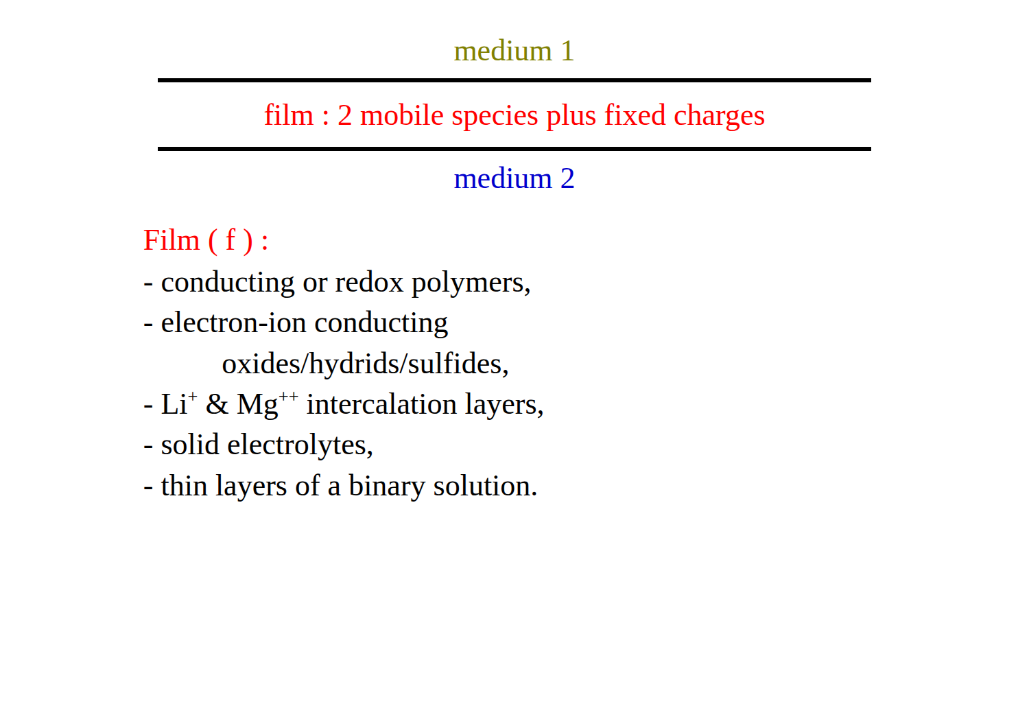medium 1
film : 2 mobile species plus fixed charges
medium 2
Film ( f ) :
- conducting or redox polymers,
- electron-ion conducting
oxides/hydrids/sulfides,
- Li+ & Mg++ intercalation layers,
- solid electrolytes,
- thin layers of a binary solution.